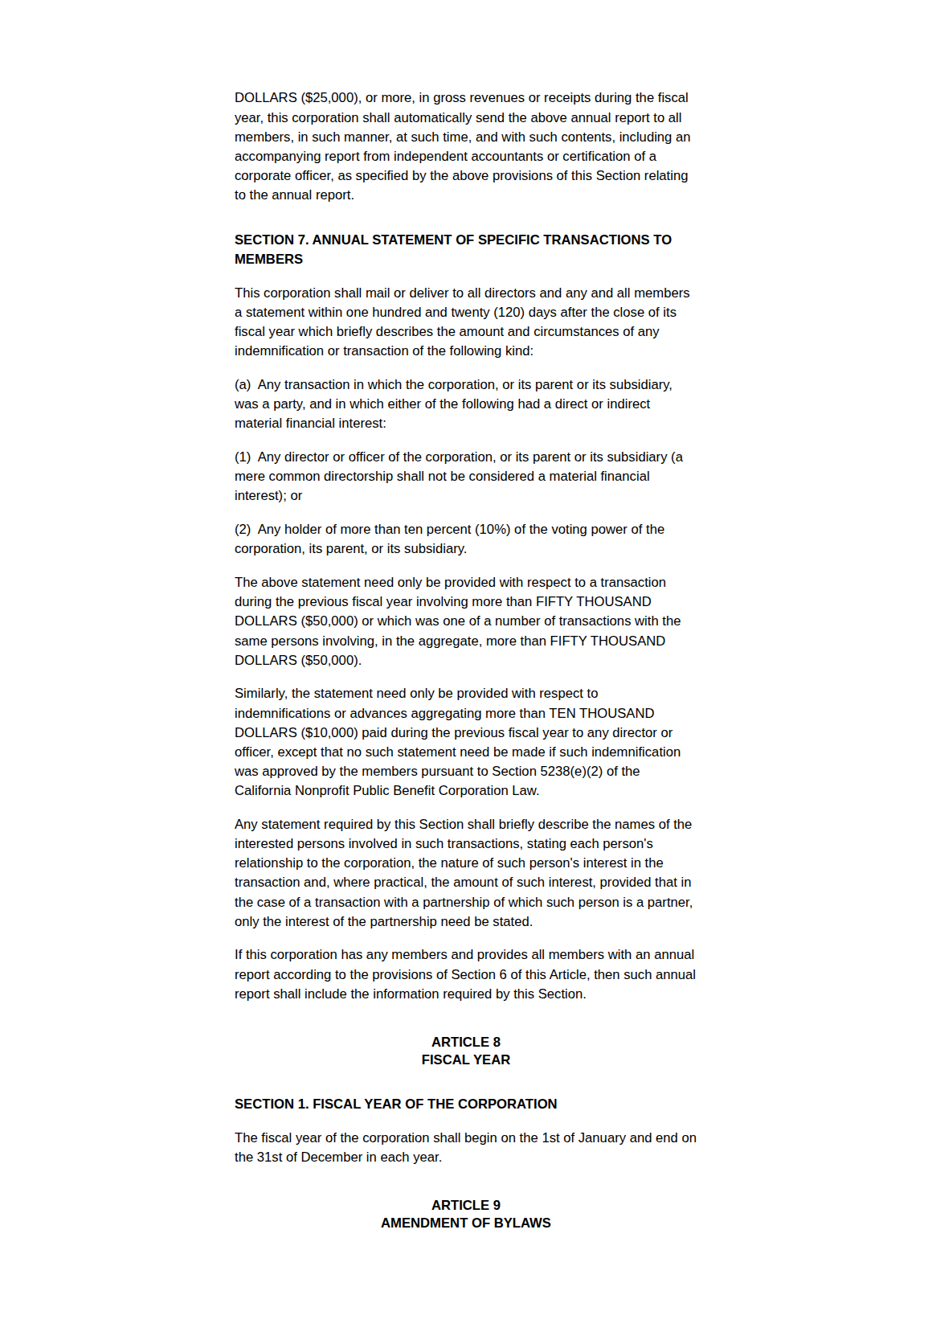DOLLARS ($25,000), or more, in gross revenues or receipts during the fiscal year, this corporation shall automatically send the above annual report to all members, in such manner, at such time, and with such contents, including an accompanying report from independent accountants or certification of a corporate officer, as specified by the above provisions of this Section relating to the annual report.
Section 7. Annual Statement of Specific Transactions to Members
This corporation shall mail or deliver to all directors and any and all members a statement within one hundred and twenty (120) days after the close of its fiscal year which briefly describes the amount and circumstances of any indemnification or transaction of the following kind:
(a) Any transaction in which the corporation, or its parent or its subsidiary, was a party, and in which either of the following had a direct or indirect material financial interest:
(1) Any director or officer of the corporation, or its parent or its subsidiary (a mere common directorship shall not be considered a material financial interest); or
(2) Any holder of more than ten percent (10%) of the voting power of the corporation, its parent, or its subsidiary.
The above statement need only be provided with respect to a transaction during the previous fiscal year involving more than FIFTY THOUSAND DOLLARS ($50,000) or which was one of a number of transactions with the same persons involving, in the aggregate, more than FIFTY THOUSAND DOLLARS ($50,000).
Similarly, the statement need only be provided with respect to indemnifications or advances aggregating more than TEN THOUSAND DOLLARS ($10,000) paid during the previous fiscal year to any director or officer, except that no such statement need be made if such indemnification was approved by the members pursuant to Section 5238(e)(2) of the California Nonprofit Public Benefit Corporation Law.
Any statement required by this Section shall briefly describe the names of the interested persons involved in such transactions, stating each person's relationship to the corporation, the nature of such person's interest in the transaction and, where practical, the amount of such interest, provided that in the case of a transaction with a partnership of which such person is a partner, only the interest of the partnership need be stated.
If this corporation has any members and provides all members with an annual report according to the provisions of Section 6 of this Article, then such annual report shall include the information required by this Section.
Article 8 Fiscal Year
Section 1. Fiscal Year of the Corporation
The fiscal year of the corporation shall begin on the 1st of January and end on the 31st of December in each year.
Article 9 Amendment of Bylaws